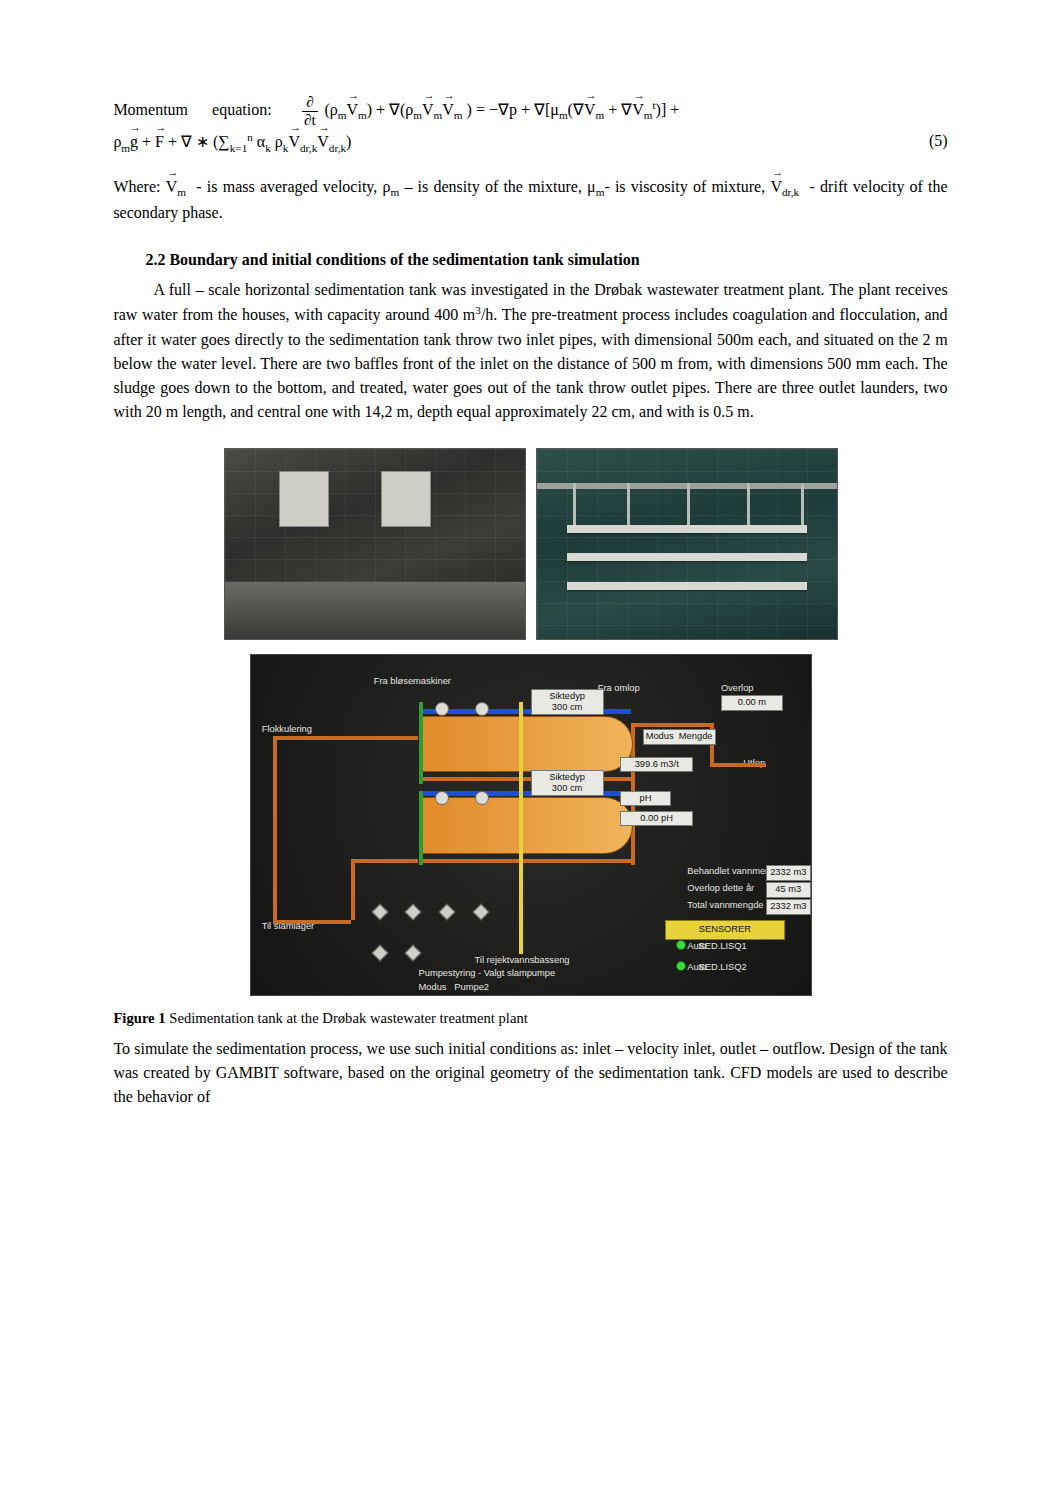Momentum equation: ∂∂t (ρmVm) + ∇(ρmVmVm ) = −∇p + ∇[μm(∇Vm + ∇Vmt)] + ρmg + F + ∇ ∗ (∑k=1n αk ρkVdr,kVdr,k) (5)
Where: Vm - is mass averaged velocity, ρm – is density of the mixture, μm- is viscosity of mixture, Vdr,k - drift velocity of the secondary phase.
2.2 Boundary and initial conditions of the sedimentation tank simulation
A full – scale horizontal sedimentation tank was investigated in the Drøbak wastewater treatment plant. The plant receives raw water from the houses, with capacity around 400 m3/h. The pre-treatment process includes coagulation and flocculation, and after it water goes directly to the sedimentation tank throw two inlet pipes, with dimensional 500m each, and situated on the 2 m below the water level. There are two baffles front of the inlet on the distance of 500 m from, with dimensions 500 mm each. The sludge goes down to the bottom, and treated, water goes out of the tank throw outlet pipes. There are three outlet launders, two with 20 m length, and central one with 14,2 m, depth equal approximately 22 cm, and with is 0.5 m.
Fra bløsemaskiner
Flokkulering
Til slamlager
Til rejektvannsbasseng
Fra omlop
Overlop
Utlop
Pumpestyring - Valgt slampumpe
Modus Pumpe2
Behandlet vannmengde
Overlop dette år
Total vannmengde
Auto
Auto
Siktedyp
300 cm
Siktedyp
300 cm
Modus Mengde
0.00 m
399.6 m3/t
pH
0.00 pH
2332 m3
45 m3
2332 m3
SENSORER
SED.LISQ1
SED.LISQ2
Figure 1 Sedimentation tank at the Drøbak wastewater treatment plant
To simulate the sedimentation process, we use such initial conditions as: inlet – velocity inlet, outlet – outflow. Design of the tank was created by GAMBIT software, based on the original geometry of the sedimentation tank. CFD models are used to describe the behavior of